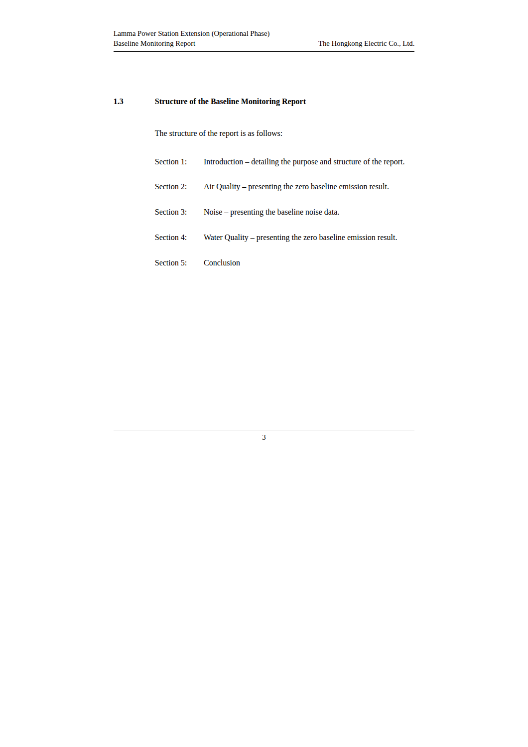Lamma Power Station Extension (Operational Phase)
Baseline Monitoring Report
The Hongkong Electric Co., Ltd.
1.3 Structure of the Baseline Monitoring Report
The structure of the report is as follows:
Section 1: Introduction – detailing the purpose and structure of the report.
Section 2: Air Quality – presenting the zero baseline emission result.
Section 3: Noise – presenting the baseline noise data.
Section 4: Water Quality – presenting the zero baseline emission result.
Section 5: Conclusion
3